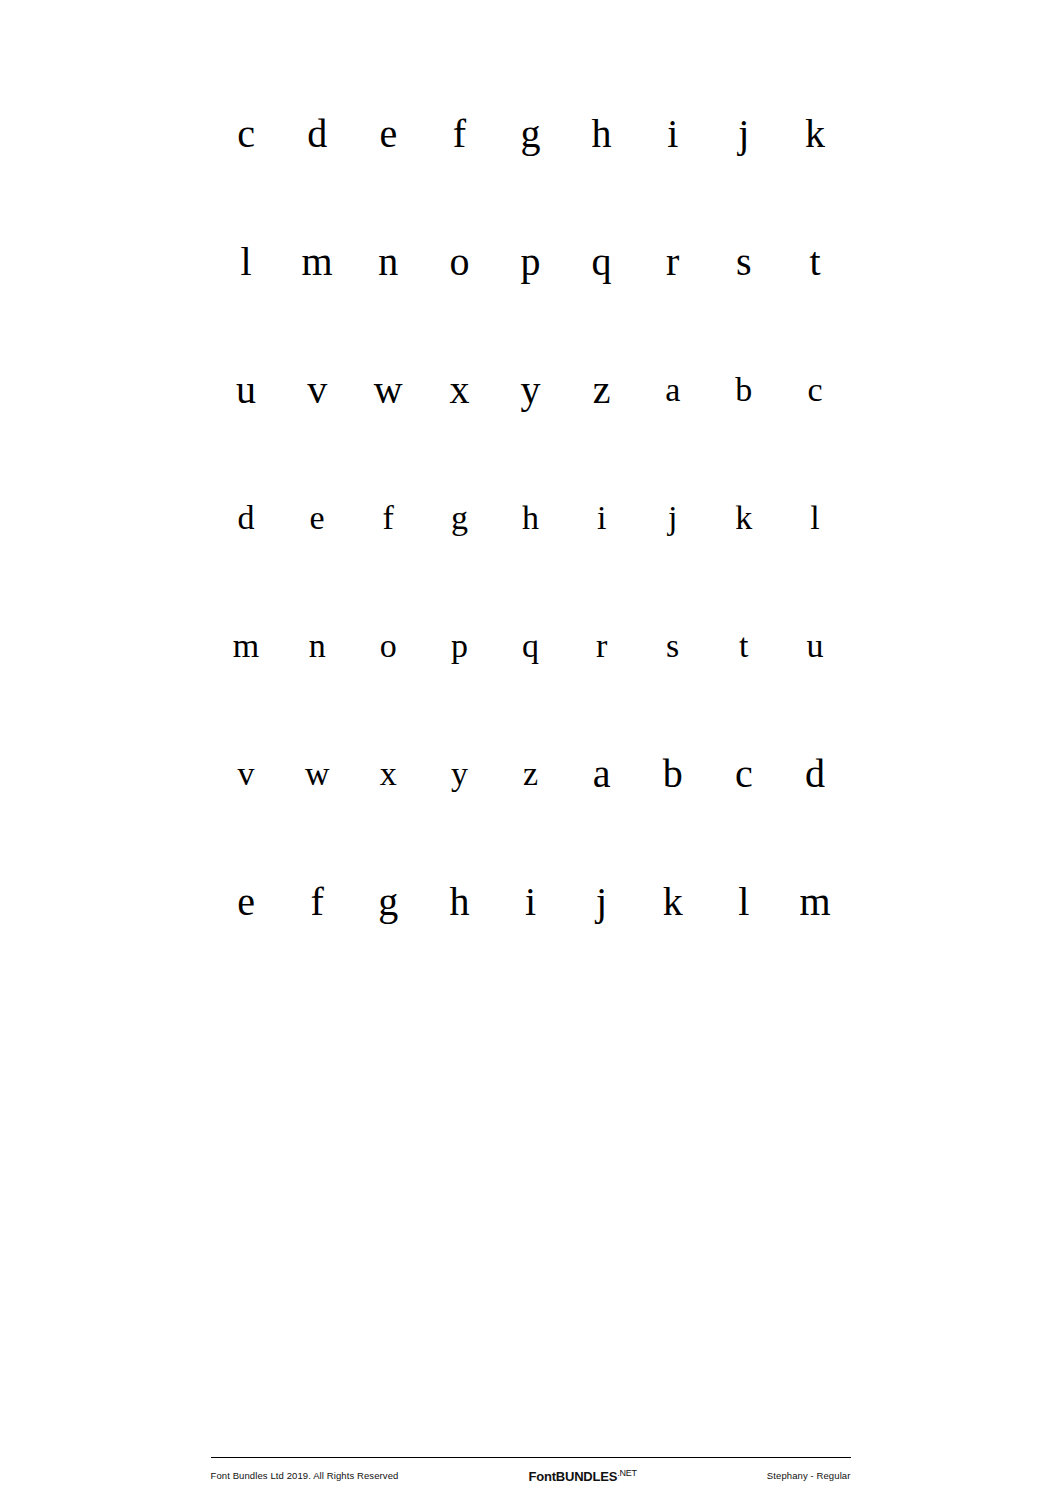c d e f g h i j k
l m n o p q r s t
u v w x y z a b c
d e f g h i j k l
m n o p q r s t u
v w x y z a b c d
e f g h i j k l m
Font Bundles Ltd 2019. All Rights Reserved
Font BUNDLES.NET
Stephany - Regular